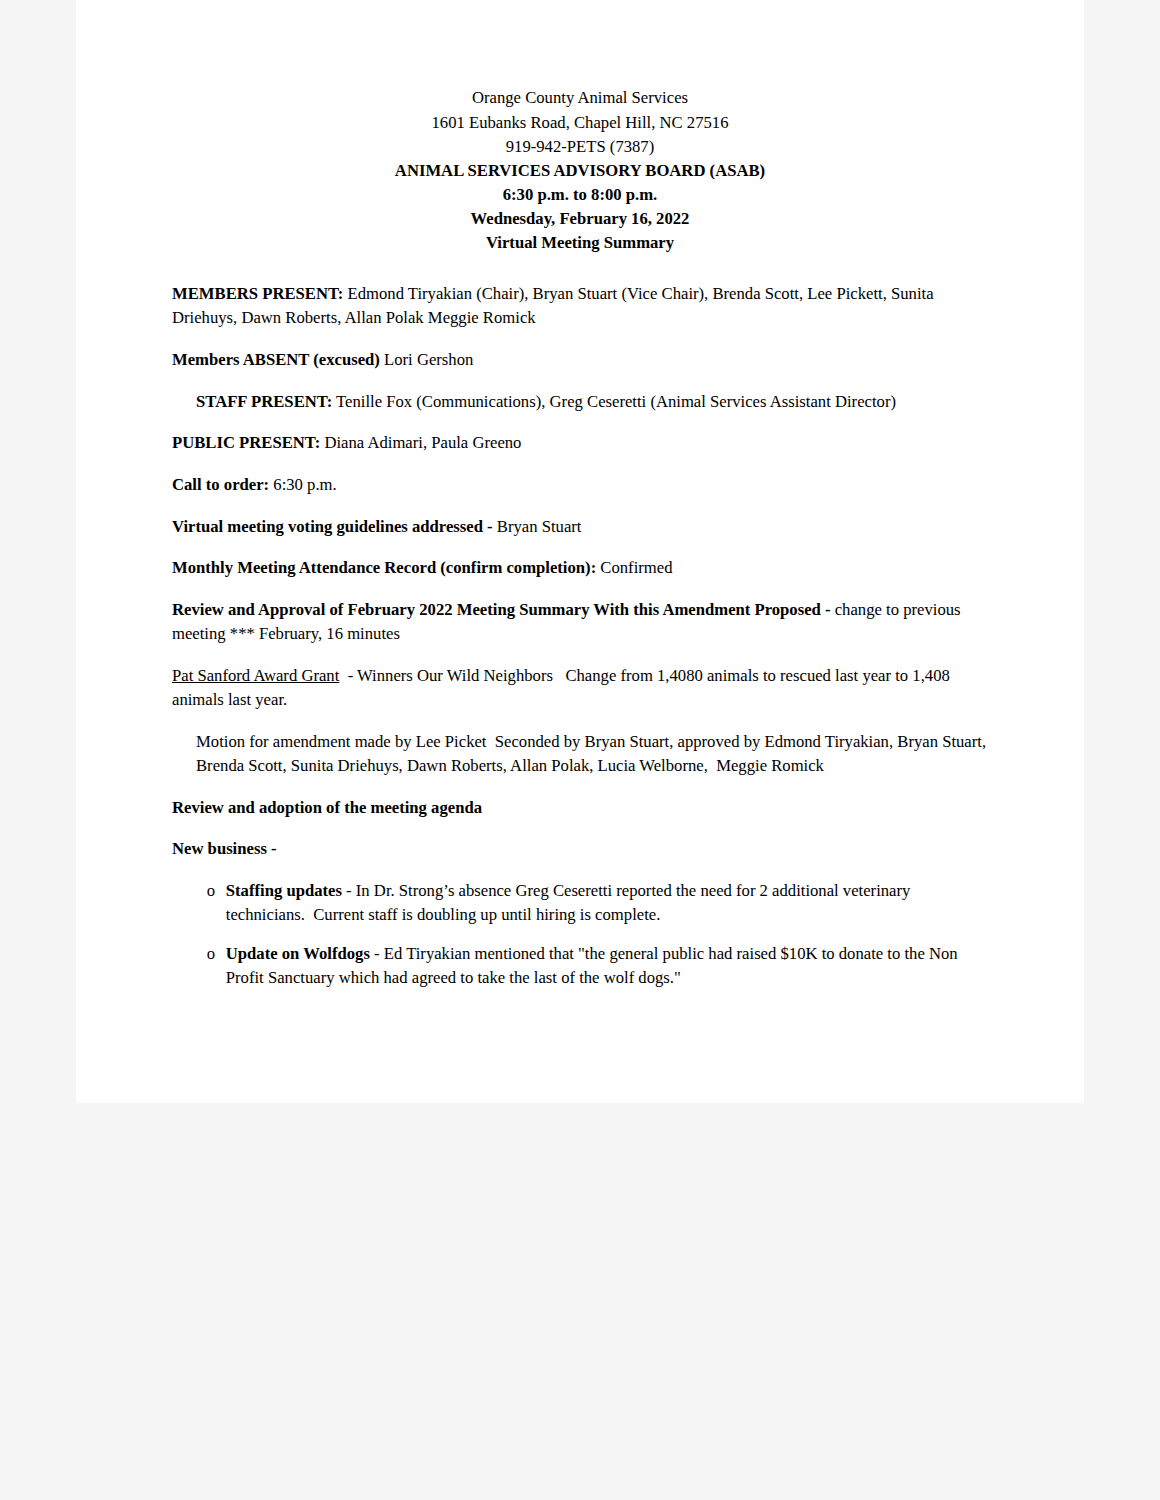Orange County Animal Services
1601 Eubanks Road, Chapel Hill, NC 27516
919-942-PETS (7387)
ANIMAL SERVICES ADVISORY BOARD (ASAB)
6:30 p.m. to 8:00 p.m.
Wednesday, February 16, 2022
Virtual Meeting Summary
MEMBERS PRESENT: Edmond Tiryakian (Chair), Bryan Stuart (Vice Chair), Brenda Scott, Lee Pickett, Sunita Driehuys, Dawn Roberts, Allan Polak Meggie Romick
Members ABSENT (excused) Lori Gershon
STAFF PRESENT: Tenille Fox (Communications), Greg Ceseretti (Animal Services Assistant Director)
PUBLIC PRESENT: Diana Adimari, Paula Greeno
Call to order: 6:30 p.m.
Virtual meeting voting guidelines addressed - Bryan Stuart
Monthly Meeting Attendance Record (confirm completion): Confirmed
Review and Approval of February 2022 Meeting Summary With this Amendment Proposed - change to previous meeting *** February, 16 minutes
Pat Sanford Award Grant - Winners Our Wild Neighbors Change from 1,4080 animals to rescued last year to 1,408 animals last year.
Motion for amendment made by Lee Picket Seconded by Bryan Stuart, approved by Edmond Tiryakian, Bryan Stuart, Brenda Scott, Sunita Driehuys, Dawn Roberts, Allan Polak, Lucia Welborne, Meggie Romick
Review and adoption of the meeting agenda
New business -
Staffing updates - In Dr. Strong’s absence Greg Ceseretti reported the need for 2 additional veterinary technicians. Current staff is doubling up until hiring is complete.
Update on Wolfdogs - Ed Tiryakian mentioned that "the general public had raised $10K to donate to the Non Profit Sanctuary which had agreed to take the last of the wolf dogs."